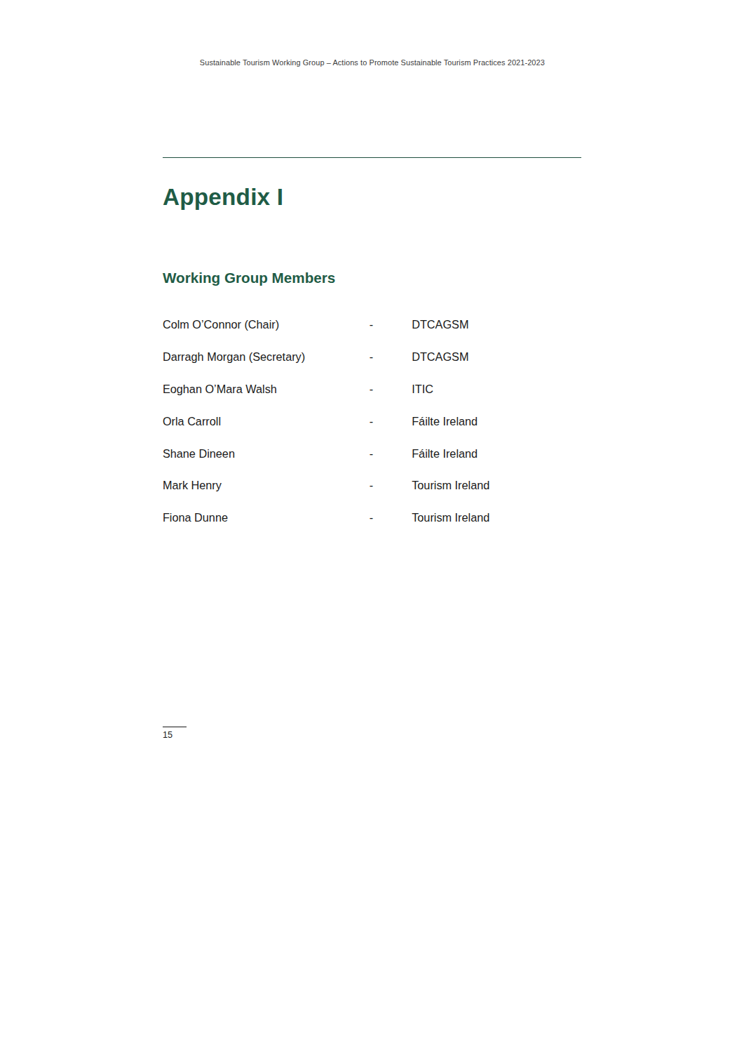Sustainable Tourism Working Group – Actions to Promote Sustainable Tourism Practices 2021-2023
Appendix I
Working Group Members
| Colm O’Connor (Chair) | - | DTCAGSM |
| Darragh Morgan (Secretary) | - | DTCAGSM |
| Eoghan O’Mara Walsh | - | ITIC |
| Orla Carroll | - | Fáilte Ireland |
| Shane Dineen | - | Fáilte Ireland |
| Mark Henry | - | Tourism Ireland |
| Fiona Dunne | - | Tourism Ireland |
15